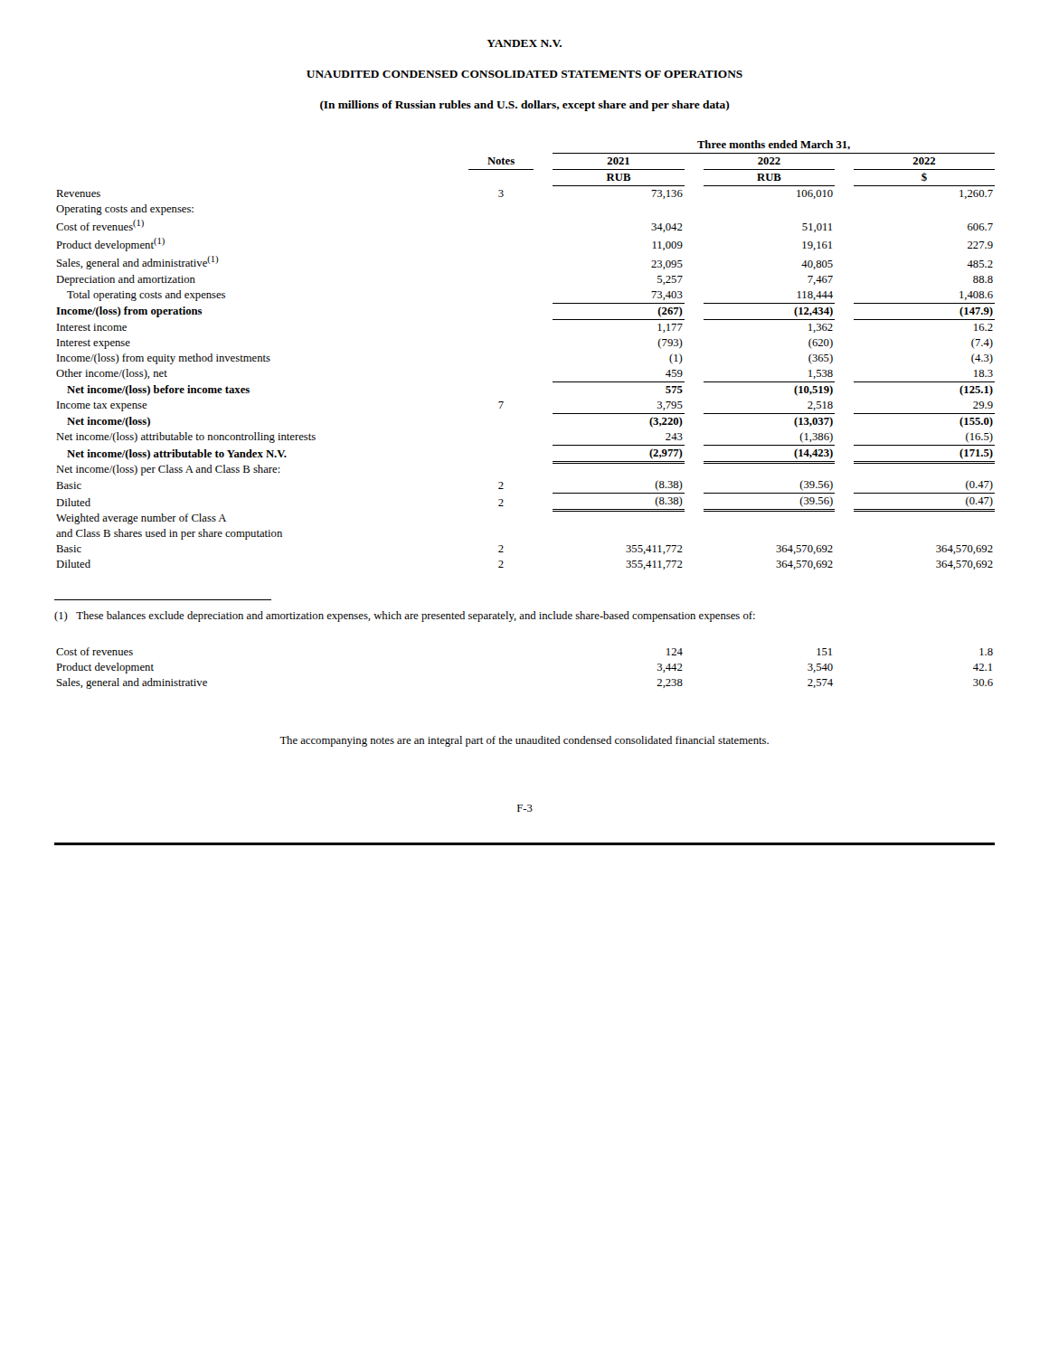YANDEX N.V.
UNAUDITED CONDENSED CONSOLIDATED STATEMENTS OF OPERATIONS
(In millions of Russian rubles and U.S. dollars, except share and per share data)
| | | | Three months ended March 31, |
| | Notes | | 2021 | | 2022 | | 2022 |
| | | | RUB | | RUB | | $ |
| Revenues | 3 | | 73,136 | | 106,010 | | 1,260.7 |
| Operating costs and expenses: | | | | | | | |
| Cost of revenues (1) | | | 34,042 | | 51,011 | | 606.7 |
| Product development (1) | | | 11,009 | | 19,161 | | 227.9 |
| Sales, general and administrative (1) | | | 23,095 | | 40,805 | | 485.2 |
| Depreciation and amortization | | | 5,257 | | 7,467 | | 88.8 |
| Total operating costs and expenses | | | 73,403 | | 118,444 | | 1,408.6 |
| Income/(loss) from operations | | | (267) | | (12,434) | | (147.9) |
| Interest income | | | 1,177 | | 1,362 | | 16.2 |
| Interest expense | | | (793) | | (620) | | (7.4) |
| Income/(loss) from equity method investments | | | (1) | | (365) | | (4.3) |
| Other income/(loss), net | | | 459 | | 1,538 | | 18.3 |
| Net income/(loss) before income taxes | | | 575 | | (10,519) | | (125.1) |
| Income tax expense | 7 | | 3,795 | | 2,518 | | 29.9 |
| Net income/(loss) | | | (3,220) | | (13,037) | | (155.0) |
| Net income/(loss) attributable to noncontrolling interests | | | 243 | | (1,386) | | (16.5) |
| Net income/(loss) attributable to Yandex N.V. | | | (2,977) | | (14,423) | | (171.5) |
| Net income/(loss) per Class A and Class B share: | | | | | | | |
| Basic | 2 | | (8.38) | | (39.56) | | (0.47) |
| Diluted | 2 | | (8.38) | | (39.56) | | (0.47) |
| Weighted average number of Class A | | | | | | | |
| and Class B shares used in per share computation | | | | | | | |
| Basic | 2 | | 355,411,772 | | 364,570,692 | | 364,570,692 |
| Diluted | 2 | | 355,411,772 | | 364,570,692 | | 364,570,692 |
(1) These balances exclude depreciation and amortization expenses, which are presented separately, and include share-based compensation expenses of:
| Cost of revenues | | | 124 | | 151 | | 1.8 |
| Product development | | | 3,442 | | 3,540 | | 42.1 |
| Sales, general and administrative | | | 2,238 | | 2,574 | | 30.6 |
The accompanying notes are an integral part of the unaudited condensed consolidated financial statements.
F-3